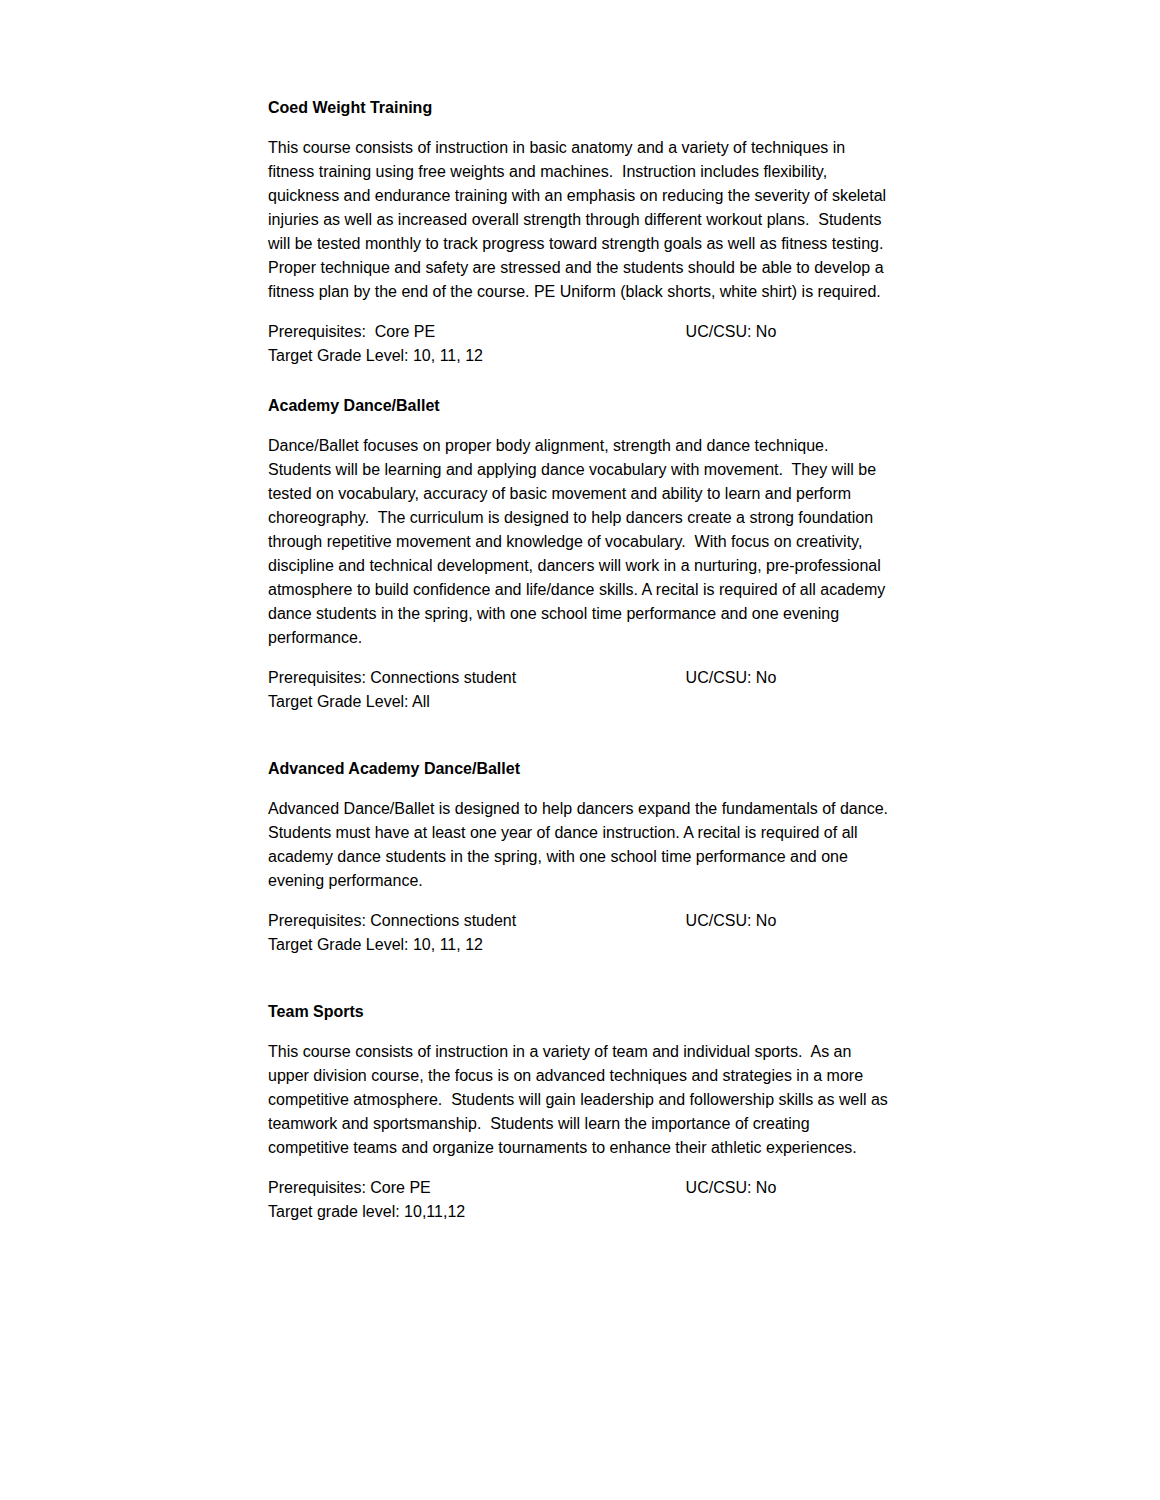Coed Weight Training
This course consists of instruction in basic anatomy and a variety of techniques in fitness training using free weights and machines. Instruction includes flexibility, quickness and endurance training with an emphasis on reducing the severity of skeletal injuries as well as increased overall strength through different workout plans. Students will be tested monthly to track progress toward strength goals as well as fitness testing. Proper technique and safety are stressed and the students should be able to develop a fitness plan by the end of the course. PE Uniform (black shorts, white shirt) is required.
Prerequisites: Core PE UC/CSU: No Target Grade Level: 10, 11, 12
Academy Dance/Ballet
Dance/Ballet focuses on proper body alignment, strength and dance technique. Students will be learning and applying dance vocabulary with movement. They will be tested on vocabulary, accuracy of basic movement and ability to learn and perform choreography. The curriculum is designed to help dancers create a strong foundation through repetitive movement and knowledge of vocabulary. With focus on creativity, discipline and technical development, dancers will work in a nurturing, pre-professional atmosphere to build confidence and life/dance skills. A recital is required of all academy dance students in the spring, with one school time performance and one evening performance.
Prerequisites: Connections student UC/CSU: No Target Grade Level: All
Advanced Academy Dance/Ballet
Advanced Dance/Ballet is designed to help dancers expand the fundamentals of dance. Students must have at least one year of dance instruction. A recital is required of all academy dance students in the spring, with one school time performance and one evening performance.
Prerequisites: Connections student UC/CSU: No Target Grade Level: 10, 11, 12
Team Sports
This course consists of instruction in a variety of team and individual sports. As an upper division course, the focus is on advanced techniques and strategies in a more competitive atmosphere. Students will gain leadership and followership skills as well as teamwork and sportsmanship. Students will learn the importance of creating competitive teams and organize tournaments to enhance their athletic experiences.
Prerequisites: Core PE UC/CSU: No Target grade level: 10,11,12